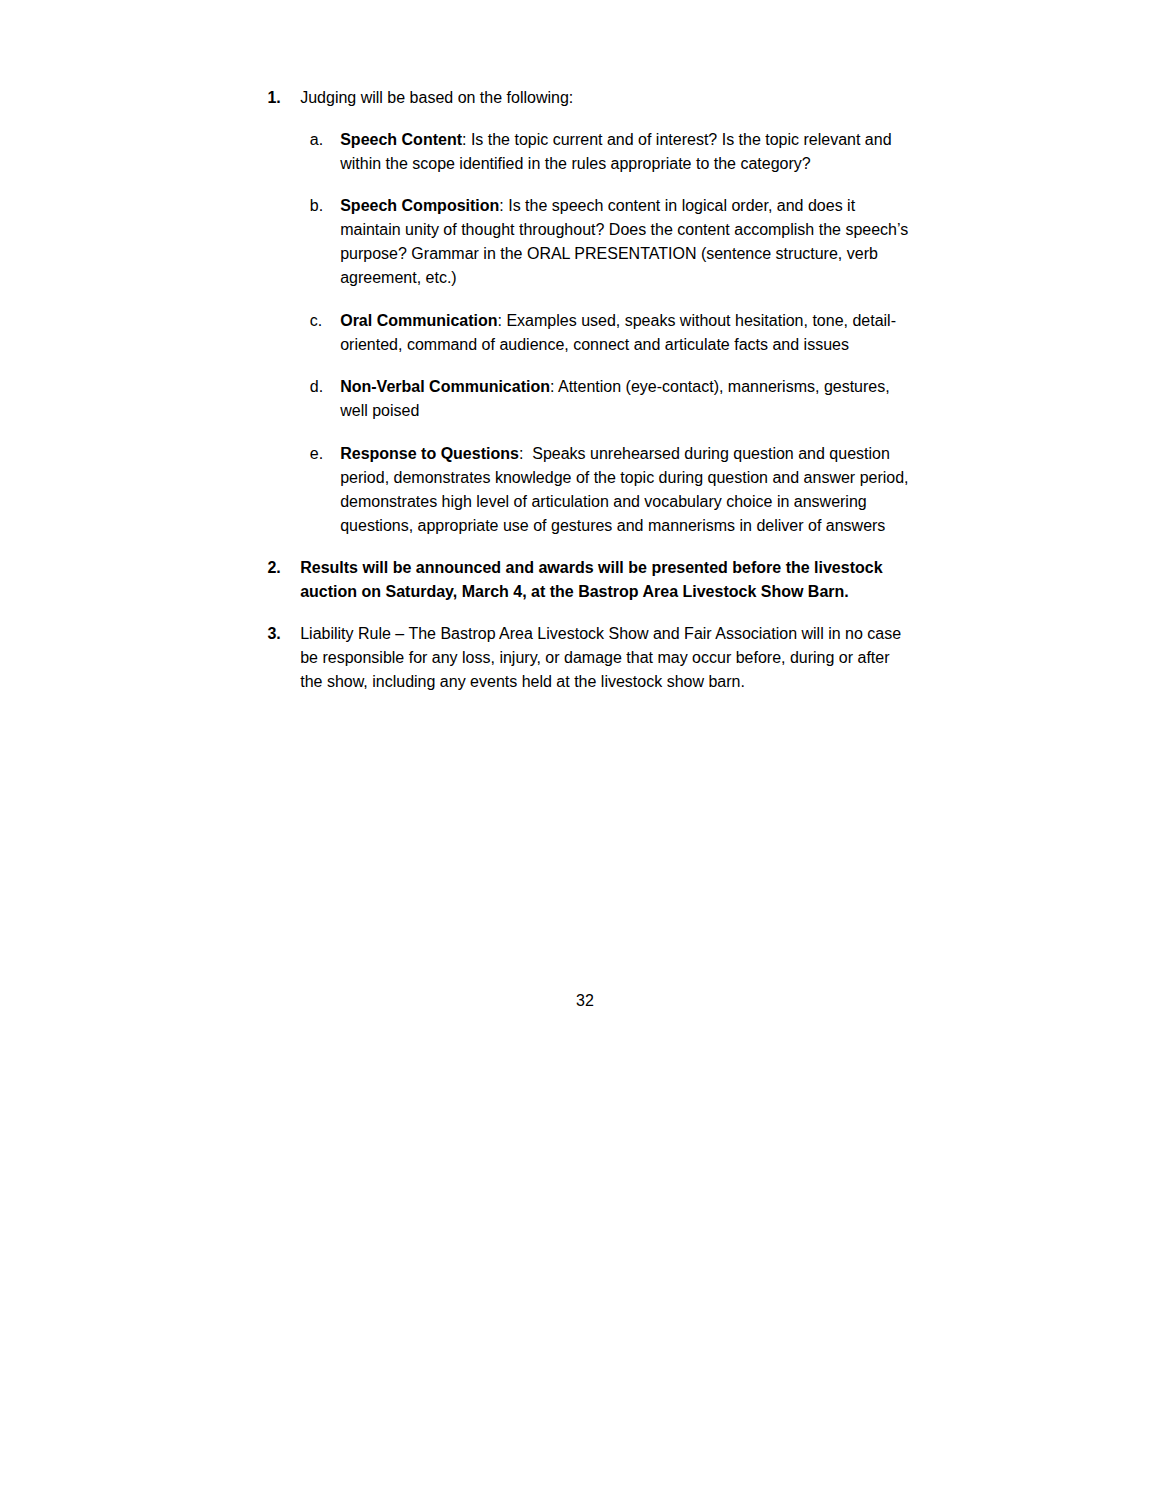Judging will be based on the following:
Speech Content: Is the topic current and of interest? Is the topic relevant and within the scope identified in the rules appropriate to the category?
Speech Composition: Is the speech content in logical order, and does it maintain unity of thought throughout? Does the content accomplish the speech’s purpose? Grammar in the ORAL PRESENTATION (sentence structure, verb agreement, etc.)
Oral Communication: Examples used, speaks without hesitation, tone, detail-oriented, command of audience, connect and articulate facts and issues
Non-Verbal Communication: Attention (eye-contact), mannerisms, gestures, well poised
Response to Questions: Speaks unrehearsed during question and question period, demonstrates knowledge of the topic during question and answer period, demonstrates high level of articulation and vocabulary choice in answering questions, appropriate use of gestures and mannerisms in deliver of answers
Results will be announced and awards will be presented before the livestock auction on Saturday, March 4, at the Bastrop Area Livestock Show Barn.
Liability Rule – The Bastrop Area Livestock Show and Fair Association will in no case be responsible for any loss, injury, or damage that may occur before, during or after the show, including any events held at the livestock show barn.
32